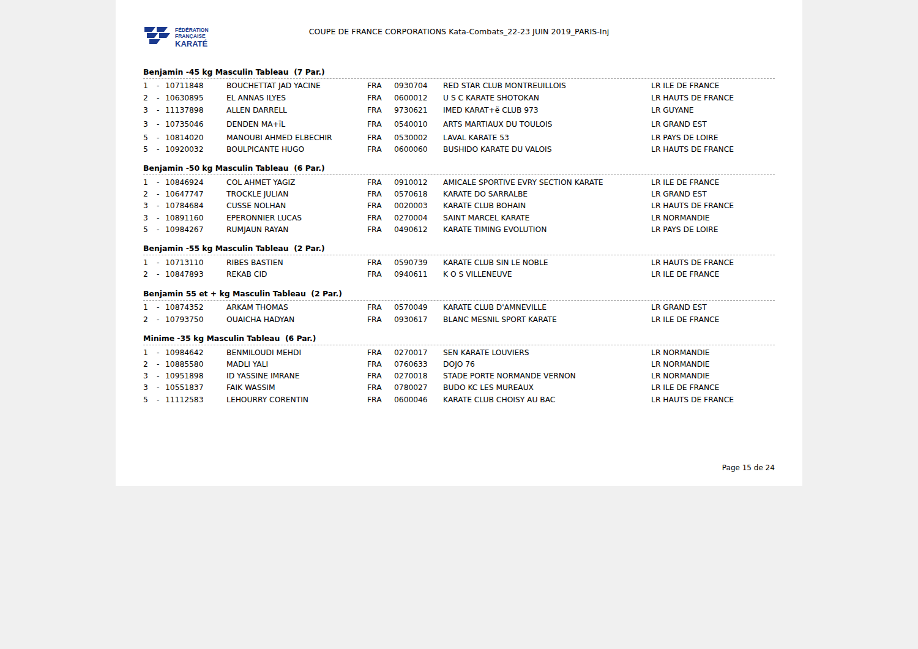FÉDÉRATION FRANÇAISE KARATÉ
COUPE DE FRANCE CORPORATIONS Kata-Combats_22-23 JUIN 2019_PARIS-Inj
Benjamin -45 kg Masculin Tableau (7 Par.)
| 1 | - | 10711848 | BOUCHETTAT JAD YACINE | FRA | 0930704 | RED STAR CLUB MONTREUILLOIS | LR ILE DE FRANCE |
| 2 | - | 10630895 | EL ANNAS ILYES | FRA | 0600012 | U S C KARATE SHOTOKAN | LR HAUTS DE FRANCE |
| 3 | - | 11137898 | ALLEN DARRELL | FRA | 9730621 | IMED KARAT+ë CLUB 973 | LR GUYANE |
| 3 | - | 10735046 | DENDEN MA+ïL | FRA | 0540010 | ARTS MARTIAUX DU TOULOIS | LR GRAND EST |
| 5 | - | 10814020 | MANOUBI AHMED ELBECHIR | FRA | 0530002 | LAVAL KARATE 53 | LR PAYS DE LOIRE |
| 5 | - | 10920032 | BOULPICANTE HUGO | FRA | 0600060 | BUSHIDO KARATE DU VALOIS | LR HAUTS DE FRANCE |
Benjamin -50 kg Masculin Tableau (6 Par.)
| 1 | - | 10846924 | COL AHMET YAGIZ | FRA | 0910012 | AMICALE SPORTIVE EVRY SECTION KARATE | LR ILE DE FRANCE |
| 2 | - | 10647747 | TROCKLE JULIAN | FRA | 0570618 | KARATE DO SARRALBE | LR GRAND EST |
| 3 | - | 10784684 | CUSSE NOLHAN | FRA | 0020003 | KARATE CLUB BOHAIN | LR HAUTS DE FRANCE |
| 3 | - | 10891160 | EPERONNIER LUCAS | FRA | 0270004 | SAINT MARCEL KARATE | LR NORMANDIE |
| 5 | - | 10984267 | RUMJAUN RAYAN | FRA | 0490612 | KARATE TIMING EVOLUTION | LR PAYS DE LOIRE |
Benjamin -55 kg Masculin Tableau (2 Par.)
| 1 | - | 10713110 | RIBES BASTIEN | FRA | 0590739 | KARATE CLUB SIN LE NOBLE | LR HAUTS DE FRANCE |
| 2 | - | 10847893 | REKAB CID | FRA | 0940611 | K O S VILLENEUVE | LR ILE DE FRANCE |
Benjamin 55 et + kg Masculin Tableau (2 Par.)
| 1 | - | 10874352 | ARKAM THOMAS | FRA | 0570049 | KARATE CLUB D'AMNEVILLE | LR GRAND EST |
| 2 | - | 10793750 | OUAICHA HADYAN | FRA | 0930617 | BLANC MESNIL SPORT KARATE | LR ILE DE FRANCE |
Minime -35 kg Masculin Tableau (6 Par.)
| 1 | - | 10984642 | BENMILOUDI MEHDI | FRA | 0270017 | SEN KARATE LOUVIERS | LR NORMANDIE |
| 2 | - | 10885580 | MADLI YALI | FRA | 0760633 | DOJO 76 | LR NORMANDIE |
| 3 | - | 10951898 | ID YASSINE IMRANE | FRA | 0270018 | STADE PORTE NORMANDE VERNON | LR NORMANDIE |
| 3 | - | 10551837 | FAIK WASSIM | FRA | 0780027 | BUDO KC LES MUREAUX | LR ILE DE FRANCE |
| 5 | - | 11112583 | LEHOURRY CORENTIN | FRA | 0600046 | KARATE CLUB CHOISY AU BAC | LR HAUTS DE FRANCE |
Page 15 de 24